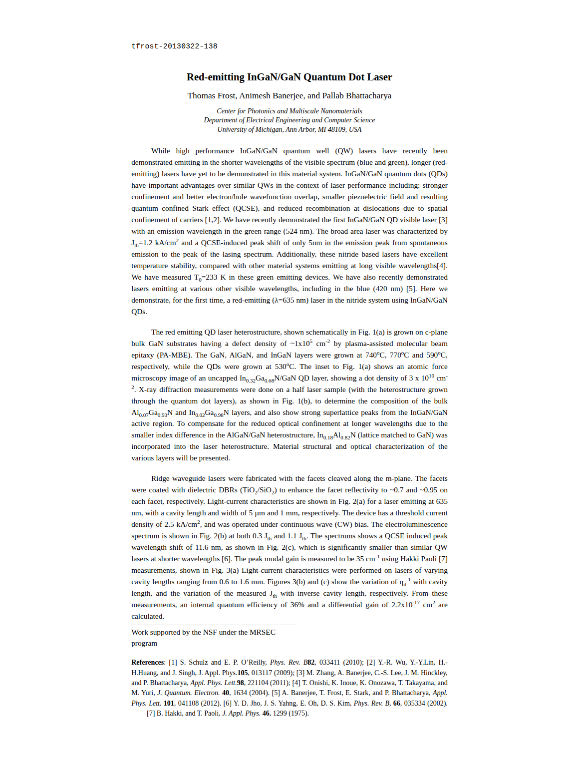tfrost-20130322-138
Red-emitting InGaN/GaN Quantum Dot Laser
Thomas Frost, Animesh Banerjee, and Pallab Bhattacharya
Center for Photonics and Multiscale Nanomaterials
Department of Electrical Engineering and Computer Science
University of Michigan, Ann Arbor, MI 48109, USA
While high performance InGaN/GaN quantum well (QW) lasers have recently been demonstrated emitting in the shorter wavelengths of the visible spectrum (blue and green), longer (red-emitting) lasers have yet to be demonstrated in this material system. InGaN/GaN quantum dots (QDs) have important advantages over similar QWs in the context of laser performance including: stronger confinement and better electron/hole wavefunction overlap, smaller piezoelectric field and resulting quantum confined Stark effect (QCSE), and reduced recombination at dislocations due to spatial confinement of carriers [1,2]. We have recently demonstrated the first InGaN/GaN QD visible laser [3] with an emission wavelength in the green range (524 nm). The broad area laser was characterized by Jth=1.2 kA/cm2 and a QCSE-induced peak shift of only 5nm in the emission peak from spontaneous emission to the peak of the lasing spectrum. Additionally, these nitride based lasers have excellent temperature stability, compared with other material systems emitting at long visible wavelengths[4]. We have measured T0=233 K in these green emitting devices. We have also recently demonstrated lasers emitting at various other visible wavelengths, including in the blue (420 nm) [5]. Here we demonstrate, for the first time, a red-emitting (λ=635 nm) laser in the nitride system using InGaN/GaN QDs.
The red emitting QD laser heterostructure, shown schematically in Fig. 1(a) is grown on c-plane bulk GaN substrates having a defect density of ~1x105 cm-2 by plasma-assisted molecular beam epitaxy (PA-MBE). The GaN, AlGaN, and InGaN layers were grown at 740oC, 770oC and 590oC, respectively, while the QDs were grown at 530oC. The inset to Fig. 1(a) shows an atomic force microscopy image of an uncapped In0.32Ga0.68N/GaN QD layer, showing a dot density of 3 x 1010 cm-2. X-ray diffraction measurements were done on a half laser sample (with the heterostructure grown through the quantum dot layers), as shown in Fig. 1(b), to determine the composition of the bulk Al0.07Ga0.93N and In0.02Ga0.98N layers, and also show strong superlattice peaks from the InGaN/GaN active region. To compensate for the reduced optical confinement at longer wavelengths due to the smaller index difference in the AlGaN/GaN heterostructure, In0.18Al0.82N (lattice matched to GaN) was incorporated into the laser heterostructure. Material structural and optical characterization of the various layers will be presented.
Ridge waveguide lasers were fabricated with the facets cleaved along the m-plane. The facets were coated with dielectric DBRs (TiO2/SiO2) to enhance the facet reflectivity to ~0.7 and ~0.95 on each facet, respectively. Light-current characteristics are shown in Fig. 2(a) for a laser emitting at 635 nm, with a cavity length and width of 5 µm and 1 mm, respectively. The device has a threshold current density of 2.5 kA/cm2, and was operated under continuous wave (CW) bias. The electroluminescence spectrum is shown in Fig. 2(b) at both 0.3 Jth and 1.1 Jth. The spectrums shows a QCSE induced peak wavelength shift of 11.6 nm, as shown in Fig. 2(c), which is significantly smaller than similar QW lasers at shorter wavelengths [6]. The peak modal gain is measured to be 35 cm-1 using Hakki Paoli [7] measurements, shown in Fig. 3(a) Light-current characteristics were performed on lasers of varying cavity lengths ranging from 0.6 to 1.6 mm. Figures 3(b) and (c) show the variation of ηd-1 with cavity length, and the variation of the measured Jth with inverse cavity length, respectively. From these measurements, an internal quantum efficiency of 36% and a differential gain of 2.2x10-17 cm2 are calculated.
Work supported by the NSF under the MRSEC program
References: [1] S. Schulz and E. P. O’Reilly, Phys. Rev. B 82, 033411 (2010); [2] Y.-R. Wu, Y.-Y.Lin, H.-H.Huang, and J. Singh, J. Appl. Phys.105, 013117 (2009); [3] M. Zhang, A. Banerjee, C.-S. Lee, J. M. Hinckley, and P. Bhattacharya, Appl. Phys. Lett. 98, 221104 (2011); [4] T. Onishi, K. Inoue, K. Onozawa, T. Takayama, and M. Yuri, J. Quantum. Electron. 40, 1634 (2004). [5] A. Banerjee, T. Frost, E. Stark, and P. Bhattacharya, Appl. Phys. Lett. 101, 041108 (2012). [6] Y. D. Jho, J. S. Yahng, E. Oh, D. S. Kim, Phys. Rev. B, 66, 035334 (2002). [7] B. Hakki, and T. Paoli, J. Appl. Phys. 46, 1299 (1975).